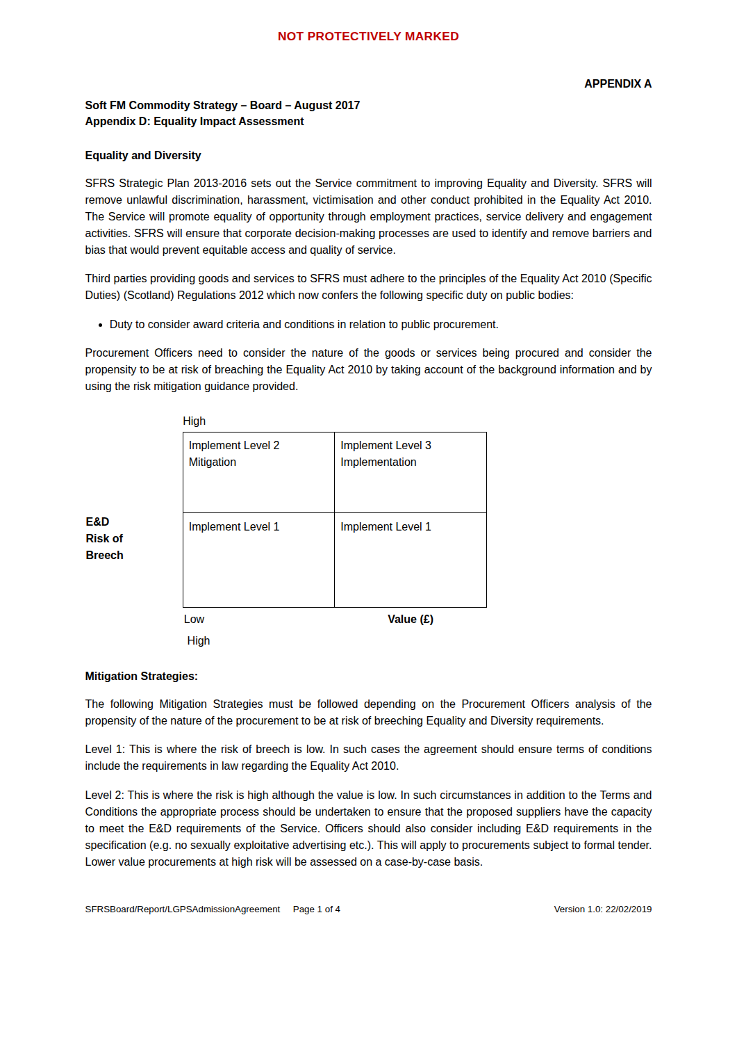NOT PROTECTIVELY MARKED
APPENDIX A
Soft FM Commodity Strategy – Board – August 2017
Appendix D: Equality Impact Assessment
Equality and Diversity
SFRS Strategic Plan 2013-2016 sets out the Service commitment to improving Equality and Diversity. SFRS will remove unlawful discrimination, harassment, victimisation and other conduct prohibited in the Equality Act 2010. The Service will promote equality of opportunity through employment practices, service delivery and engagement activities. SFRS will ensure that corporate decision-making processes are used to identify and remove barriers and bias that would prevent equitable access and quality of service.
Third parties providing goods and services to SFRS must adhere to the principles of the Equality Act 2010 (Specific Duties) (Scotland) Regulations 2012 which now confers the following specific duty on public bodies:
Duty to consider award criteria and conditions in relation to public procurement.
Procurement Officers need to consider the nature of the goods or services being procured and consider the propensity to be at risk of breaching the Equality Act 2010 by taking account of the background information and by using the risk mitigation guidance provided.
| | High | |
| | Implement Level 2 Mitigation | Implement Level 3 Implementation |
| E&D Risk of Breech | Implement Level 1 | Implement Level 1 |
| | Low | Value (£) |
| | High | |
Mitigation Strategies:
The following Mitigation Strategies must be followed depending on the Procurement Officers analysis of the propensity of the nature of the procurement to be at risk of breeching Equality and Diversity requirements.
Level 1: This is where the risk of breech is low. In such cases the agreement should ensure terms of conditions include the requirements in law regarding the Equality Act 2010.
Level 2: This is where the risk is high although the value is low. In such circumstances in addition to the Terms and Conditions the appropriate process should be undertaken to ensure that the proposed suppliers have the capacity to meet the E&D requirements of the Service. Officers should also consider including E&D requirements in the specification (e.g. no sexually exploitative advertising etc.). This will apply to procurements subject to formal tender. Lower value procurements at high risk will be assessed on a case-by-case basis.
SFRSBoard/Report/LGPSAdmissionAgreement Page 1 of 4 Version 1.0: 22/02/2019